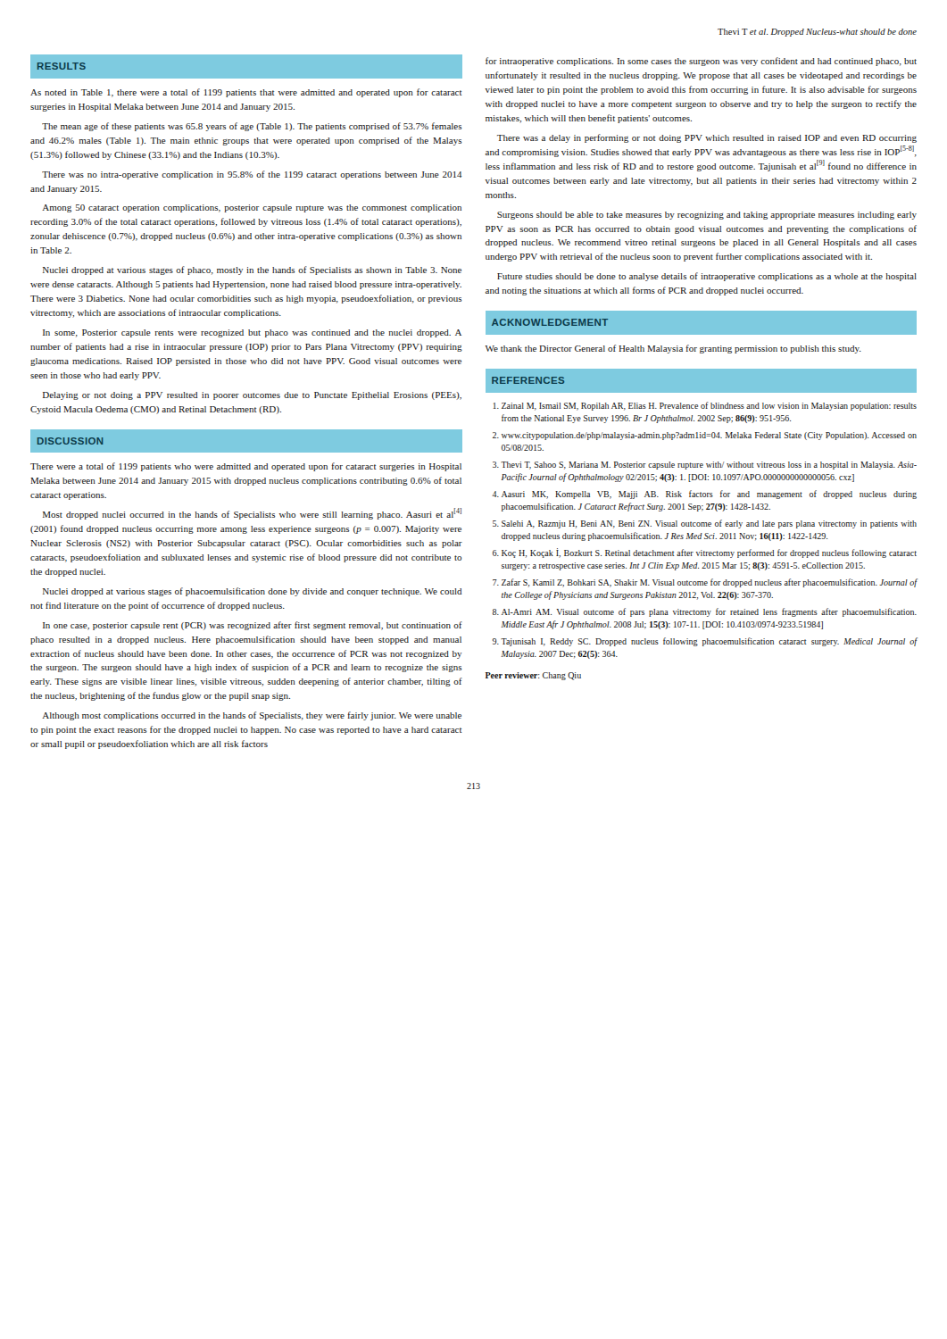Thevi T et al. Dropped Nucleus-what should be done
Results
As noted in Table 1, there were a total of 1199 patients that were admitted and operated upon for cataract surgeries in Hospital Melaka between June 2014 and January 2015.
The mean age of these patients was 65.8 years of age (Table 1). The patients comprised of 53.7% females and 46.2% males (Table 1). The main ethnic groups that were operated upon comprised of the Malays (51.3%) followed by Chinese (33.1%) and the Indians (10.3%).
There was no intra-operative complication in 95.8% of the 1199 cataract operations between June 2014 and January 2015.
Among 50 cataract operation complications, posterior capsule rupture was the commonest complication recording 3.0% of the total cataract operations, followed by vitreous loss (1.4% of total cataract operations), zonular dehiscence (0.7%), dropped nucleus (0.6%) and other intra-operative complications (0.3%) as shown in Table 2.
Nuclei dropped at various stages of phaco, mostly in the hands of Specialists as shown in Table 3. None were dense cataracts. Although 5 patients had Hypertension, none had raised blood pressure intra-operatively. There were 3 Diabetics. None had ocular comorbidities such as high myopia, pseudoexfoliation, or previous vitrectomy, which are associations of intraocular complications.
In some, Posterior capsule rents were recognized but phaco was continued and the nuclei dropped. A number of patients had a rise in intraocular pressure (IOP) prior to Pars Plana Vitrectomy (PPV) requiring glaucoma medications. Raised IOP persisted in those who did not have PPV. Good visual outcomes were seen in those who had early PPV.
Delaying or not doing a PPV resulted in poorer outcomes due to Punctate Epithelial Erosions (PEEs), Cystoid Macula Oedema (CMO) and Retinal Detachment (RD).
Discussion
There were a total of 1199 patients who were admitted and operated upon for cataract surgeries in Hospital Melaka between June 2014 and January 2015 with dropped nucleus complications contributing 0.6% of total cataract operations.
Most dropped nuclei occurred in the hands of Specialists who were still learning phaco. Aasuri et al[4] (2001) found dropped nucleus occurring more among less experience surgeons (p = 0.007). Majority were Nuclear Sclerosis (NS2) with Posterior Subcapsular cataract (PSC). Ocular comorbidities such as polar cataracts, pseudoexfoliation and subluxated lenses and systemic rise of blood pressure did not contribute to the dropped nuclei.
Nuclei dropped at various stages of phacoemulsification done by divide and conquer technique. We could not find literature on the point of occurrence of dropped nucleus.
In one case, posterior capsule rent (PCR) was recognized after first segment removal, but continuation of phaco resulted in a dropped nucleus. Here phacoemulsification should have been stopped and manual extraction of nucleus should have been done. In other cases, the occurrence of PCR was not recognized by the surgeon. The surgeon should have a high index of suspicion of a PCR and learn to recognize the signs early. These signs are visible linear lines, visible vitreous, sudden deepening of anterior chamber, tilting of the nucleus, brightening of the fundus glow or the pupil snap sign.
Although most complications occurred in the hands of Specialists, they were fairly junior. We were unable to pin point the exact reasons for the dropped nuclei to happen. No case was reported to have a hard cataract or small pupil or pseudoexfoliation which are all risk factors
for intraoperative complications. In some cases the surgeon was very confident and had continued phaco, but unfortunately it resulted in the nucleus dropping. We propose that all cases be videotaped and recordings be viewed later to pin point the problem to avoid this from occurring in future. It is also advisable for surgeons with dropped nuclei to have a more competent surgeon to observe and try to help the surgeon to rectify the mistakes, which will then benefit patients' outcomes.
There was a delay in performing or not doing PPV which resulted in raised IOP and even RD occurring and compromising vision. Studies showed that early PPV was advantageous as there was less rise in IOP[5-8], less inflammation and less risk of RD and to restore good outcome. Tajunisah et al[9] found no difference in visual outcomes between early and late vitrectomy, but all patients in their series had vitrectomy within 2 months.
Surgeons should be able to take measures by recognizing and taking appropriate measures including early PPV as soon as PCR has occurred to obtain good visual outcomes and preventing the complications of dropped nucleus. We recommend vitreo retinal surgeons be placed in all General Hospitals and all cases undergo PPV with retrieval of the nucleus soon to prevent further complications associated with it.
Future studies should be done to analyse details of intraoperative complications as a whole at the hospital and noting the situations at which all forms of PCR and dropped nuclei occurred.
Acknowledgement
We thank the Director General of Health Malaysia for granting permission to publish this study.
References
Zainal M, Ismail SM, Ropilah AR, Elias H. Prevalence of blindness and low vision in Malaysian population: results from the National Eye Survey 1996. Br J Ophthalmol. 2002 Sep; 86(9): 951-956.
www.citypopulation.de/php/malaysia-admin.php?adm1id=04. Melaka Federal State (City Population). Accessed on 05/08/2015.
Thevi T, Sahoo S, Mariana M. Posterior capsule rupture with/ without vitreous loss in a hospital in Malaysia. Asia-Pacific Journal of Ophthalmology 02/2015; 4(3): 1. [DOI: 10.1097/APO.0000000000000056. cxz]
Aasuri MK, Kompella VB, Majji AB. Risk factors for and management of dropped nucleus during phacoemulsification. J Cataract Refract Surg. 2001 Sep; 27(9): 1428-1432.
Salehi A, Razmju H, Beni AN, Beni ZN. Visual outcome of early and late pars plana vitrectomy in patients with dropped nucleus during phacoemulsification. J Res Med Sci. 2011 Nov; 16(11): 1422-1429.
Koç H, Koçak İ, Bozkurt S. Retinal detachment after vitrectomy performed for dropped nucleus following cataract surgery: a retrospective case series. Int J Clin Exp Med. 2015 Mar 15; 8(3): 4591-5. eCollection 2015.
Zafar S, Kamil Z, Bohkari SA, Shakir M. Visual outcome for dropped nucleus after phacoemulsification. Journal of the College of Physicians and Surgeons Pakistan 2012, Vol. 22(6): 367-370.
Al-Amri AM. Visual outcome of pars plana vitrectomy for retained lens fragments after phacoemulsification. Middle East Afr J Ophthalmol. 2008 Jul; 15(3): 107-11. [DOI: 10.4103/0974-9233.51984]
Tajunisah I, Reddy SC. Dropped nucleus following phacoemulsification cataract surgery. Medical Journal of Malaysia. 2007 Dec; 62(5): 364.
Peer reviewer: Chang Qiu
213